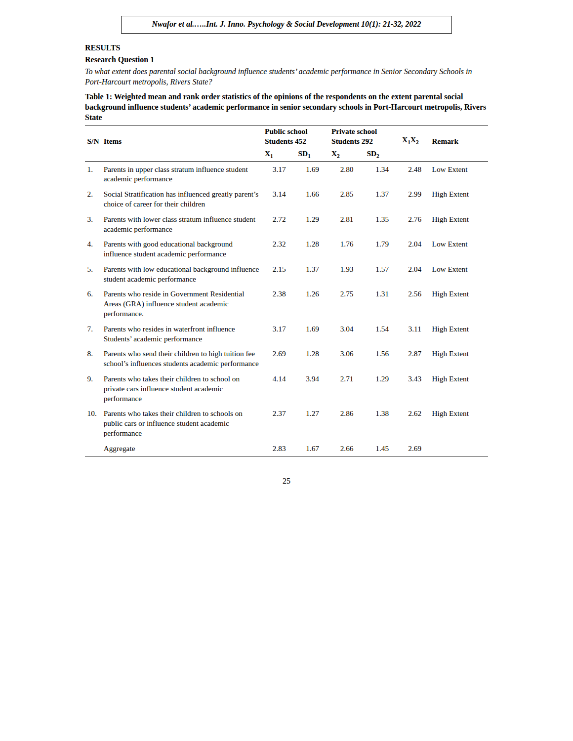Nwafor et al.…..Int. J. Inno. Psychology & Social Development 10(1): 21-32, 2022
RESULTS
Research Question 1
To what extent does parental social background influence students’ academic performance in Senior Secondary Schools in Port-Harcourt metropolis, Rivers State?
Table 1: Weighted mean and rank order statistics of the opinions of the respondents on the extent parental social background influence students’ academic performance in senior secondary schools in Port-Harcourt metropolis, Rivers State
| S/N | Items | Public school Students 452 | Private school Students 292 | X 1 X 2 | Remark |
| --- | --- | --- | --- | --- | --- |
| | | X 1 | SD 1 | X 2 | SD 2 | | |
| 1. | Parents in upper class stratum influence student academic performance | 3.17 | 1.69 | 2.80 | 1.34 | 2.48 | Low Extent |
| 2. | Social Stratification has influenced greatly parent’s choice of career for their children | 3.14 | 1.66 | 2.85 | 1.37 | 2.99 | High Extent |
| 3. | Parents with lower class stratum influence student academic performance | 2.72 | 1.29 | 2.81 | 1.35 | 2.76 | High Extent |
| 4. | Parents with good educational background influence student academic performance | 2.32 | 1.28 | 1.76 | 1.79 | 2.04 | Low Extent |
| 5. | Parents with low educational background influence student academic performance | 2.15 | 1.37 | 1.93 | 1.57 | 2.04 | Low Extent |
| 6. | Parents who reside in Government Residential Areas (GRA) influence student academic performance. | 2.38 | 1.26 | 2.75 | 1.31 | 2.56 | High Extent |
| 7. | Parents who resides in waterfront influence Students’ academic performance | 3.17 | 1.69 | 3.04 | 1.54 | 3.11 | High Extent |
| 8. | Parents who send their children to high tuition fee school’s influences students academic performance | 2.69 | 1.28 | 3.06 | 1.56 | 2.87 | High Extent |
| 9. | Parents who takes their children to school on private cars influence student academic performance | 4.14 | 3.94 | 2.71 | 1.29 | 3.43 | High Extent |
| 10. | Parents who takes their children to schools on public cars or influence student academic performance | 2.37 | 1.27 | 2.86 | 1.38 | 2.62 | High Extent |
| | Aggregate | 2.83 | 1.67 | 2.66 | 1.45 | 2.69 | |
25